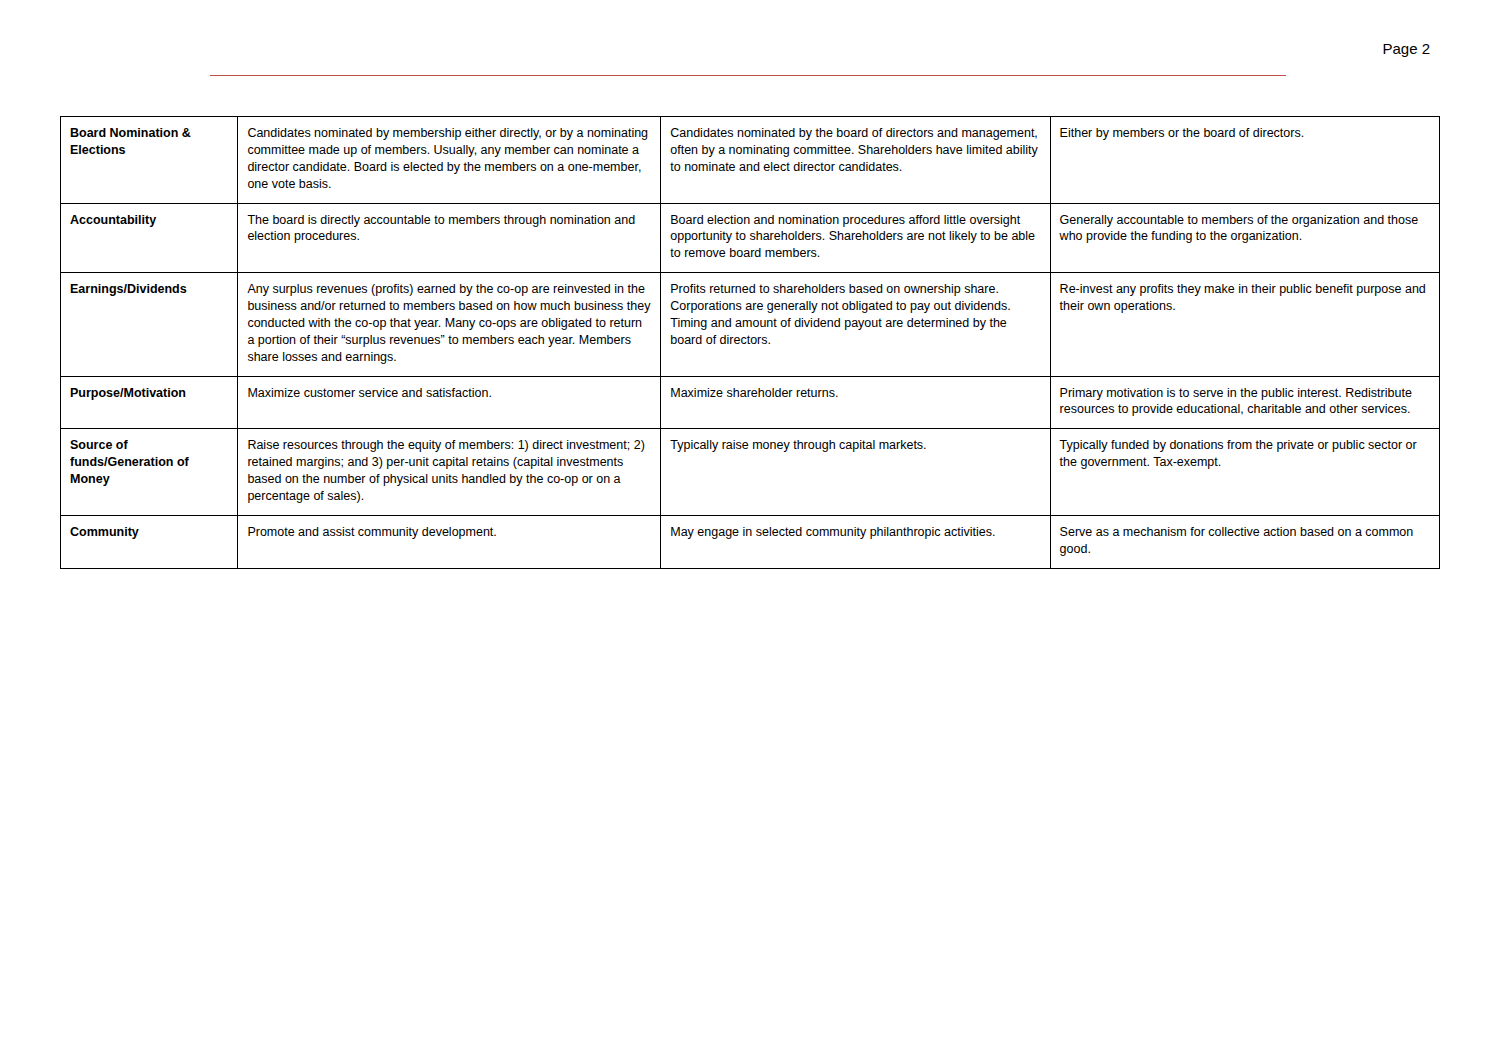Page 2
| Board Nomination & Elections | Candidates nominated by membership either directly, or by a nominating committee made up of members. Usually, any member can nominate a director candidate. Board is elected by the members on a one-member, one vote basis. | Candidates nominated by the board of directors and management, often by a nominating committee. Shareholders have limited ability to nominate and elect director candidates. | Either by members or the board of directors. |
| Accountability | The board is directly accountable to members through nomination and election procedures. | Board election and nomination procedures afford little oversight opportunity to shareholders. Shareholders are not likely to be able to remove board members. | Generally accountable to members of the organization and those who provide the funding to the organization. |
| Earnings/Dividends | Any surplus revenues (profits) earned by the co-op are reinvested in the business and/or returned to members based on how much business they conducted with the co-op that year. Many co-ops are obligated to return a portion of their “surplus revenues” to members each year. Members share losses and earnings. | Profits returned to shareholders based on ownership share. Corporations are generally not obligated to pay out dividends. Timing and amount of dividend payout are determined by the board of directors. | Re-invest any profits they make in their public benefit purpose and their own operations. |
| Purpose/Motivation | Maximize customer service and satisfaction. | Maximize shareholder returns. | Primary motivation is to serve in the public interest. Redistribute resources to provide educational, charitable and other services. |
| Source of funds/Generation of Money | Raise resources through the equity of members: 1) direct investment; 2) retained margins; and 3) per-unit capital retains (capital investments based on the number of physical units handled by the co-op or on a percentage of sales). | Typically raise money through capital markets. | Typically funded by donations from the private or public sector or the government. Tax-exempt. |
| Community | Promote and assist community development. | May engage in selected community philanthropic activities. | Serve as a mechanism for collective action based on a common good. |